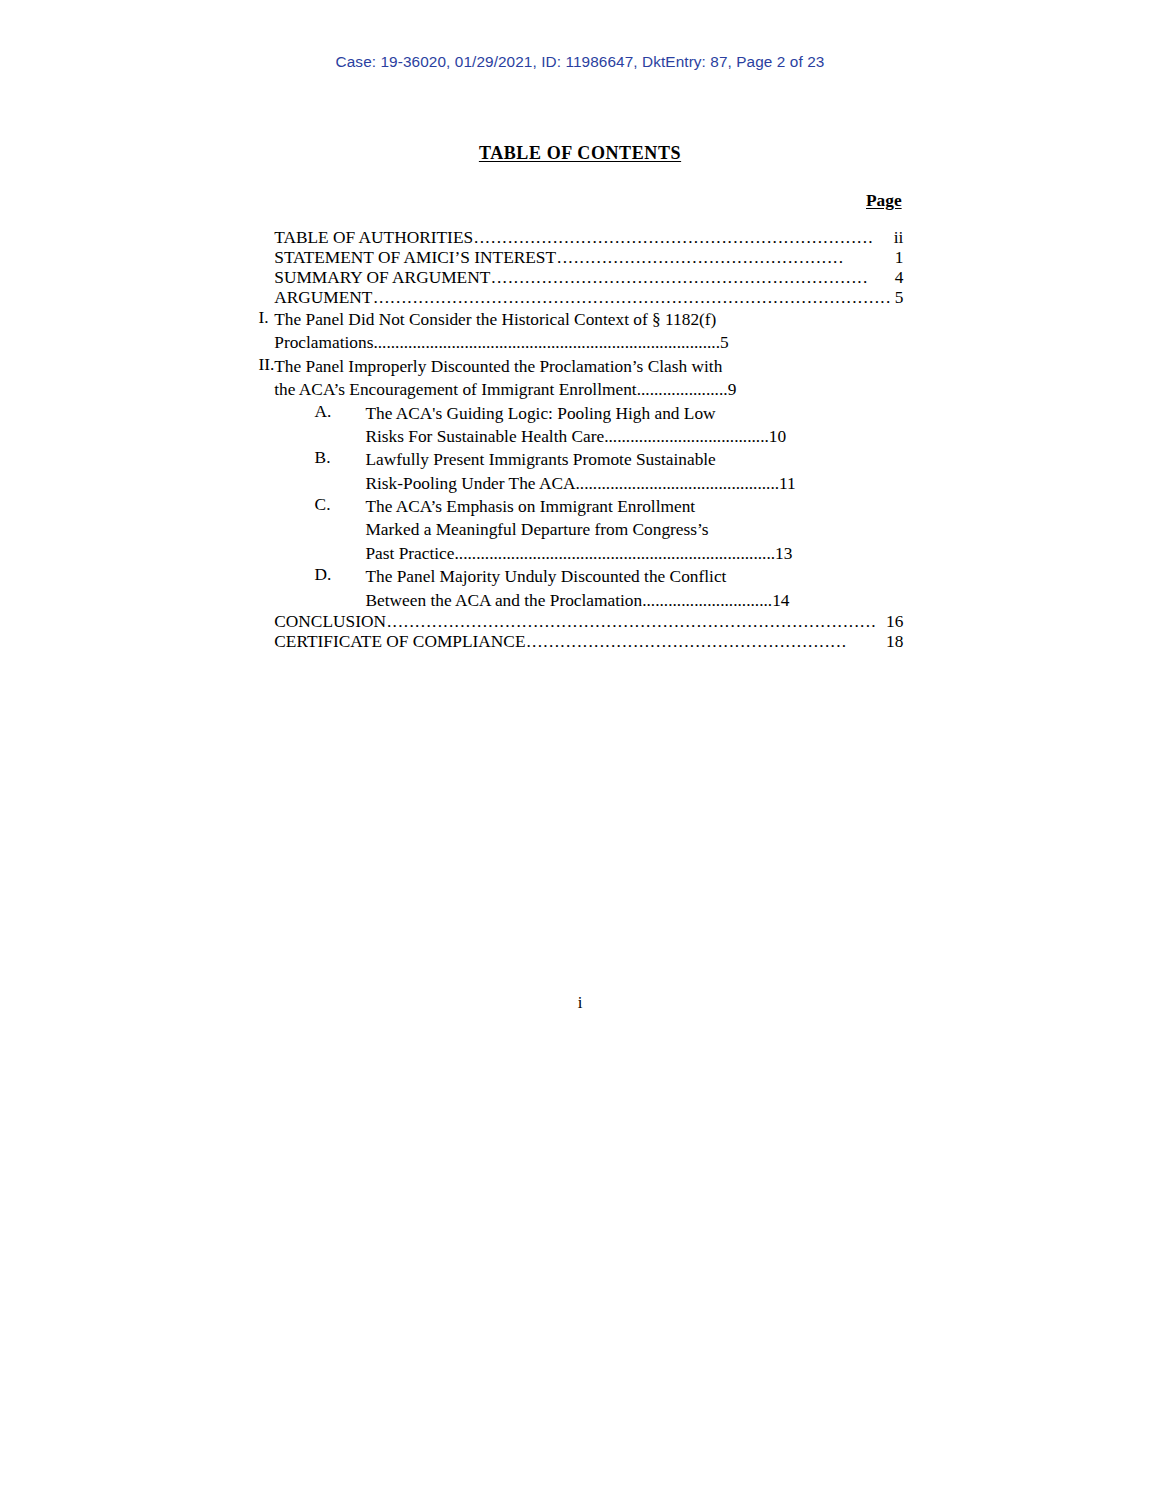Case: 19-36020, 01/29/2021, ID: 11986647, DktEntry: 87, Page 2 of 23
TABLE OF CONTENTS
Page
| | TABLE OF AUTHORITIES ....................................................................... ii |
| | STATEMENT OF AMICI’S INTEREST ................................................... 1 |
| | SUMMARY OF ARGUMENT ................................................................... 4 |
| | ARGUMENT ............................................................................................ 5 |
| I. | The Panel Did Not Consider the Historical Context of § 1182(f) Proclamations ................................................................................ 5 |
| II. | The Panel Improperly Discounted the Proclamation’s Clash with the ACA’s Encouragement of Immigrant Enrollment ..................... 9 |
| | / A. / The ACA's Guiding Logic: Pooling High and Low Risks For Sustainable Health Care ...................................... 10 / |
| | / B. / Lawfully Present Immigrants Promote Sustainable Risk-Pooling Under The ACA ............................................... 11 / |
| | / C. / The ACA’s Emphasis on Immigrant Enrollment Marked a Meaningful Departure from Congress’s Past Practice .......................................................................... 13 / |
| | / D. / The Panel Majority Unduly Discounted the Conflict Between the ACA and the Proclamation .............................. 14 / |
| | CONCLUSION ....................................................................................... 16 |
| | CERTIFICATE OF COMPLIANCE ......................................................... 18 |
i